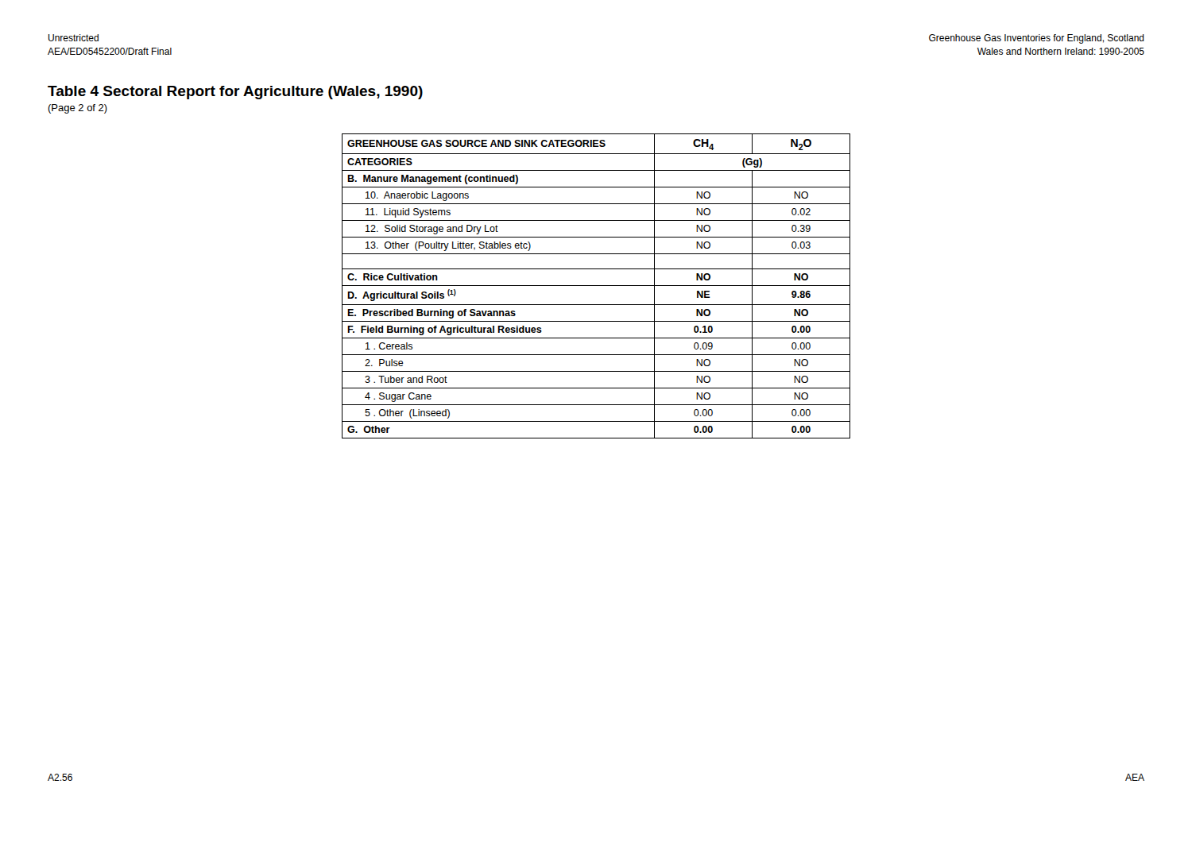Unrestricted
AEA/ED05452200/Draft Final
Greenhouse Gas Inventories for England, Scotland
Wales and Northern Ireland: 1990-2005
Table 4 Sectoral Report for Agriculture (Wales, 1990)
(Page 2 of 2)
| GREENHOUSE GAS SOURCE AND SINK CATEGORIES | CH 4 | N 2 O |
| --- | --- | --- |
| CATEGORIES | (Gg) |
| B. Manure Management (continued) | | |
| 10. Anaerobic Lagoons | NO | NO |
| 11. Liquid Systems | NO | 0.02 |
| 12. Solid Storage and Dry Lot | NO | 0.39 |
| 13. Other (Poultry Litter, Stables etc) | NO | 0.03 |
| C. Rice Cultivation | NO | NO |
| D. Agricultural Soils (1) | NE | 9.86 |
| E. Prescribed Burning of Savannas | NO | NO |
| F. Field Burning of Agricultural Residues | 0.10 | 0.00 |
| 1 . Cereals | 0.09 | 0.00 |
| 2. Pulse | NO | NO |
| 3 . Tuber and Root | NO | NO |
| 4 . Sugar Cane | NO | NO |
| 5 . Other (Linseed) | 0.00 | 0.00 |
| G. Other | 0.00 | 0.00 |
A2.56
AEA